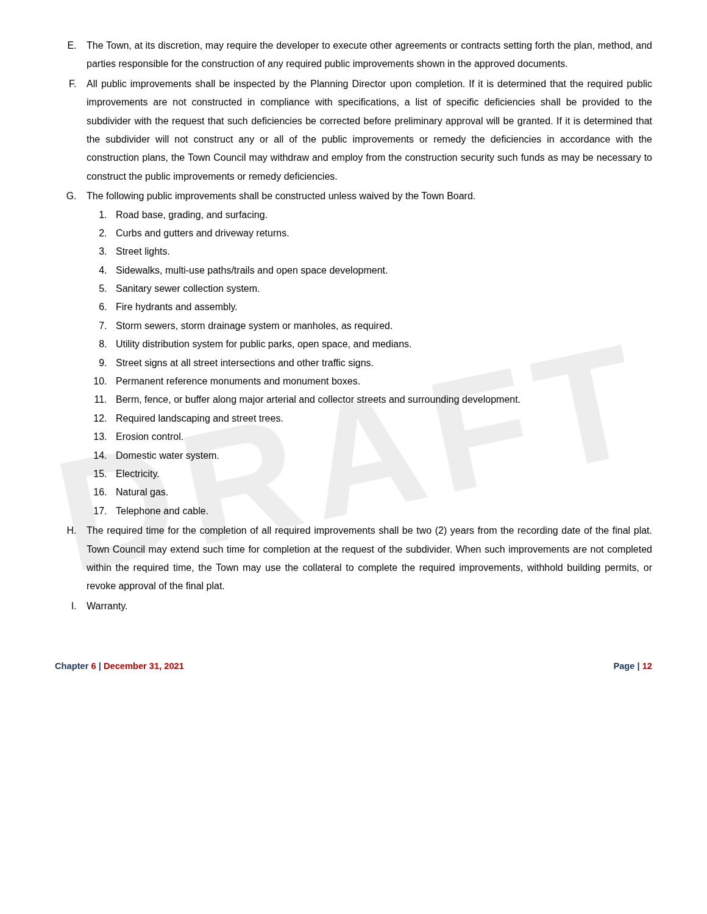DRAFT
The Town, at its discretion, may require the developer to execute other agreements or contracts setting forth the plan, method, and parties responsible for the construction of any required public improvements shown in the approved documents.
All public improvements shall be inspected by the Planning Director upon completion. If it is determined that the required public improvements are not constructed in compliance with specifications, a list of specific deficiencies shall be provided to the subdivider with the request that such deficiencies be corrected before preliminary approval will be granted. If it is determined that the subdivider will not construct any or all of the public improvements or remedy the deficiencies in accordance with the construction plans, the Town Council may withdraw and employ from the construction security such funds as may be necessary to construct the public improvements or remedy deficiencies.
The following public improvements shall be constructed unless waived by the Town Board.
Road base, grading, and surfacing.
Curbs and gutters and driveway returns.
Street lights.
Sidewalks, multi-use paths/trails and open space development.
Sanitary sewer collection system.
Fire hydrants and assembly.
Storm sewers, storm drainage system or manholes, as required.
Utility distribution system for public parks, open space, and medians.
Street signs at all street intersections and other traffic signs.
Permanent reference monuments and monument boxes.
Berm, fence, or buffer along major arterial and collector streets and surrounding development.
Required landscaping and street trees.
Erosion control.
Domestic water system.
Electricity.
Natural gas.
Telephone and cable.
The required time for the completion of all required improvements shall be two (2) years from the recording date of the final plat. Town Council may extend such time for completion at the request of the subdivider. When such improvements are not completed within the required time, the Town may use the collateral to complete the required improvements, withhold building permits, or revoke approval of the final plat.
Warranty.
Chapter 6 | December 31, 2021
Page | 12